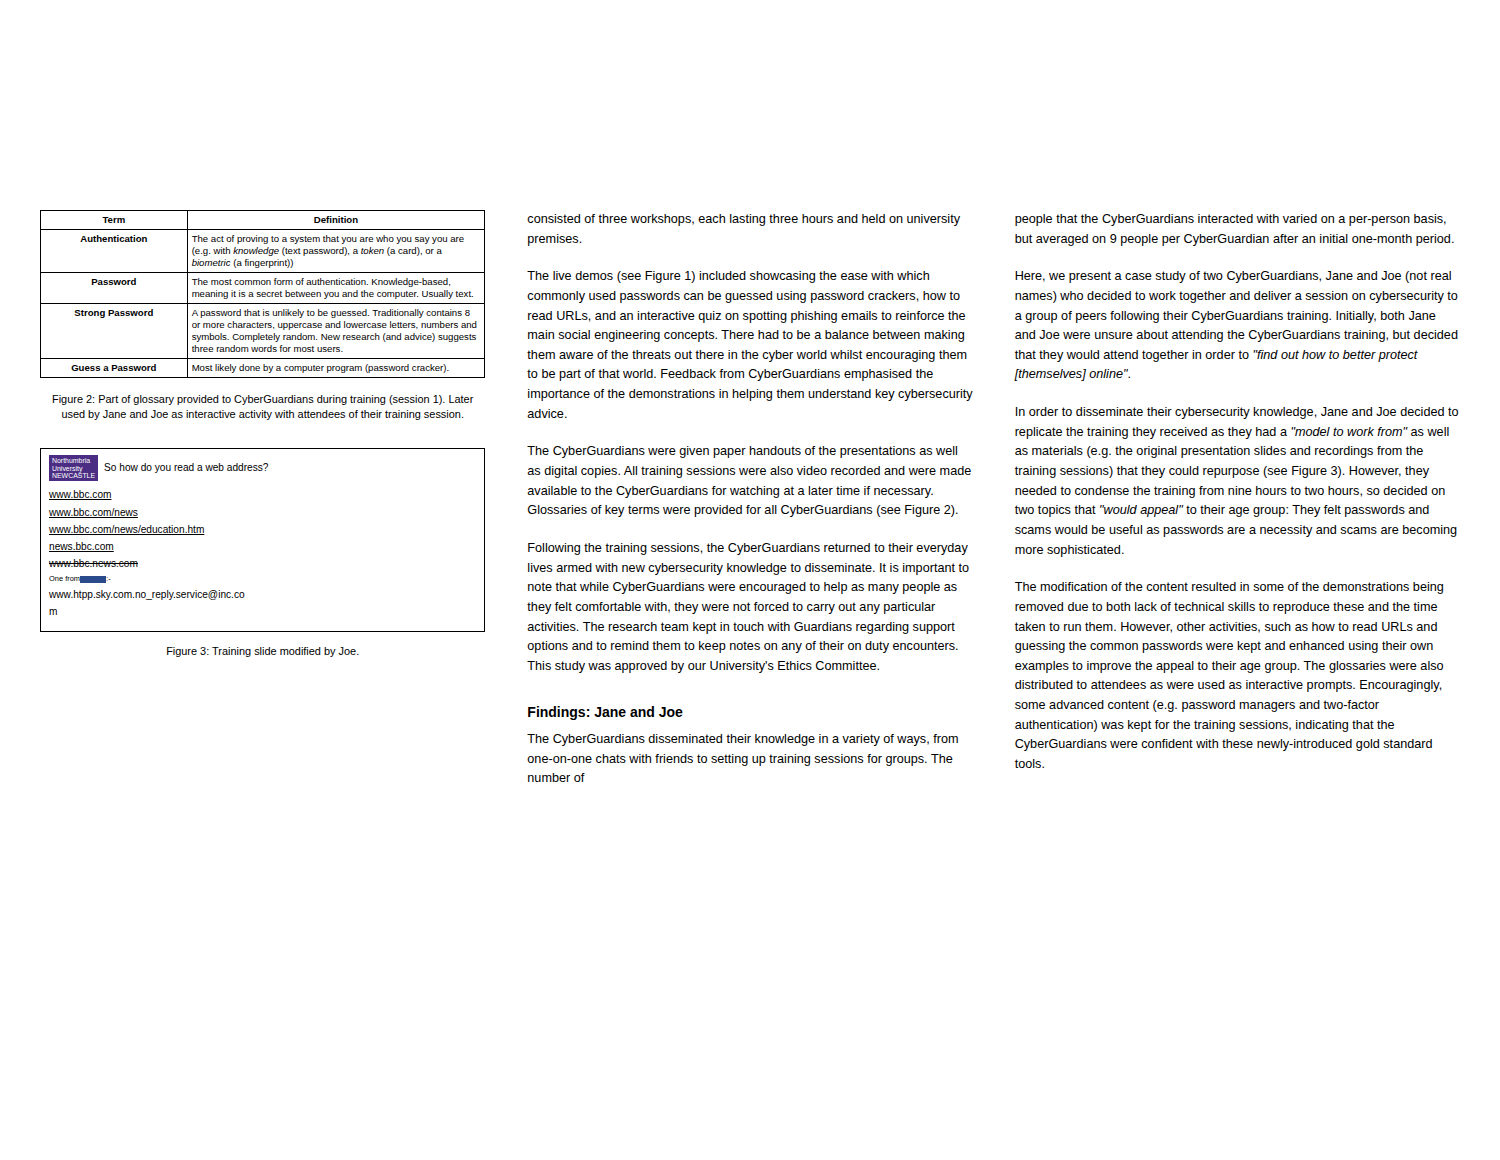| Term | Definition |
| --- | --- |
| Authentication | The act of proving to a system that you are who you say you are (e.g. with knowledge (text password), a token (a card), or a biometric (a fingerprint)) |
| Password | The most common form of authentication. Knowledge-based, meaning it is a secret between you and the computer. Usually text. |
| Strong Password | A password that is unlikely to be guessed. Traditionally contains 8 or more characters, uppercase and lowercase letters, numbers and symbols. Completely random. New research (and advice) suggests three random words for most users. |
| Guess a Password | Most likely done by a computer program (password cracker). |
Figure 2: Part of glossary provided to CyberGuardians during training (session 1). Later used by Jane and Joe as interactive activity with attendees of their training session.
Northumbria
University
NEWCASTLE So how do you read a web address?
www.bbc.com
www.bbc.com/news
www.bbc.com/news/education.htm
news.bbc.com
www.bbc.news.com
One from :-
www.htpp.sky.com.no_reply.service@inc.co
m
Figure 3: Training slide modified by Joe.
consisted of three workshops, each lasting three hours and held on university premises.
The live demos (see Figure 1) included showcasing the ease with which commonly used passwords can be guessed using password crackers, how to read URLs, and an interactive quiz on spotting phishing emails to reinforce the main social engineering concepts. There had to be a balance between making them aware of the threats out there in the cyber world whilst encouraging them to be part of that world. Feedback from CyberGuardians emphasised the importance of the demonstrations in helping them understand key cybersecurity advice.
The CyberGuardians were given paper handouts of the presentations as well as digital copies. All training sessions were also video recorded and were made available to the CyberGuardians for watching at a later time if necessary. Glossaries of key terms were provided for all CyberGuardians (see Figure 2).
Following the training sessions, the CyberGuardians returned to their everyday lives armed with new cybersecurity knowledge to disseminate. It is important to note that while CyberGuardians were encouraged to help as many people as they felt comfortable with, they were not forced to carry out any particular activities. The research team kept in touch with Guardians regarding support options and to remind them to keep notes on any of their on duty encounters. This study was approved by our University's Ethics Committee.
Findings: Jane and Joe
The CyberGuardians disseminated their knowledge in a variety of ways, from one-on-one chats with friends to setting up training sessions for groups. The number of
people that the CyberGuardians interacted with varied on a per-person basis, but averaged on 9 people per CyberGuardian after an initial one-month period.
Here, we present a case study of two CyberGuardians, Jane and Joe (not real names) who decided to work together and deliver a session on cybersecurity to a group of peers following their CyberGuardians training. Initially, both Jane and Joe were unsure about attending the CyberGuardians training, but decided that they would attend together in order to "find out how to better protect [themselves] online".
In order to disseminate their cybersecurity knowledge, Jane and Joe decided to replicate the training they received as they had a "model to work from" as well as materials (e.g. the original presentation slides and recordings from the training sessions) that they could repurpose (see Figure 3). However, they needed to condense the training from nine hours to two hours, so decided on two topics that "would appeal" to their age group: They felt passwords and scams would be useful as passwords are a necessity and scams are becoming more sophisticated.
The modification of the content resulted in some of the demonstrations being removed due to both lack of technical skills to reproduce these and the time taken to run them. However, other activities, such as how to read URLs and guessing the common passwords were kept and enhanced using their own examples to improve the appeal to their age group. The glossaries were also distributed to attendees as were used as interactive prompts. Encouragingly, some advanced content (e.g. password managers and two-factor authentication) was kept for the training sessions, indicating that the CyberGuardians were confident with these newly-introduced gold standard tools.